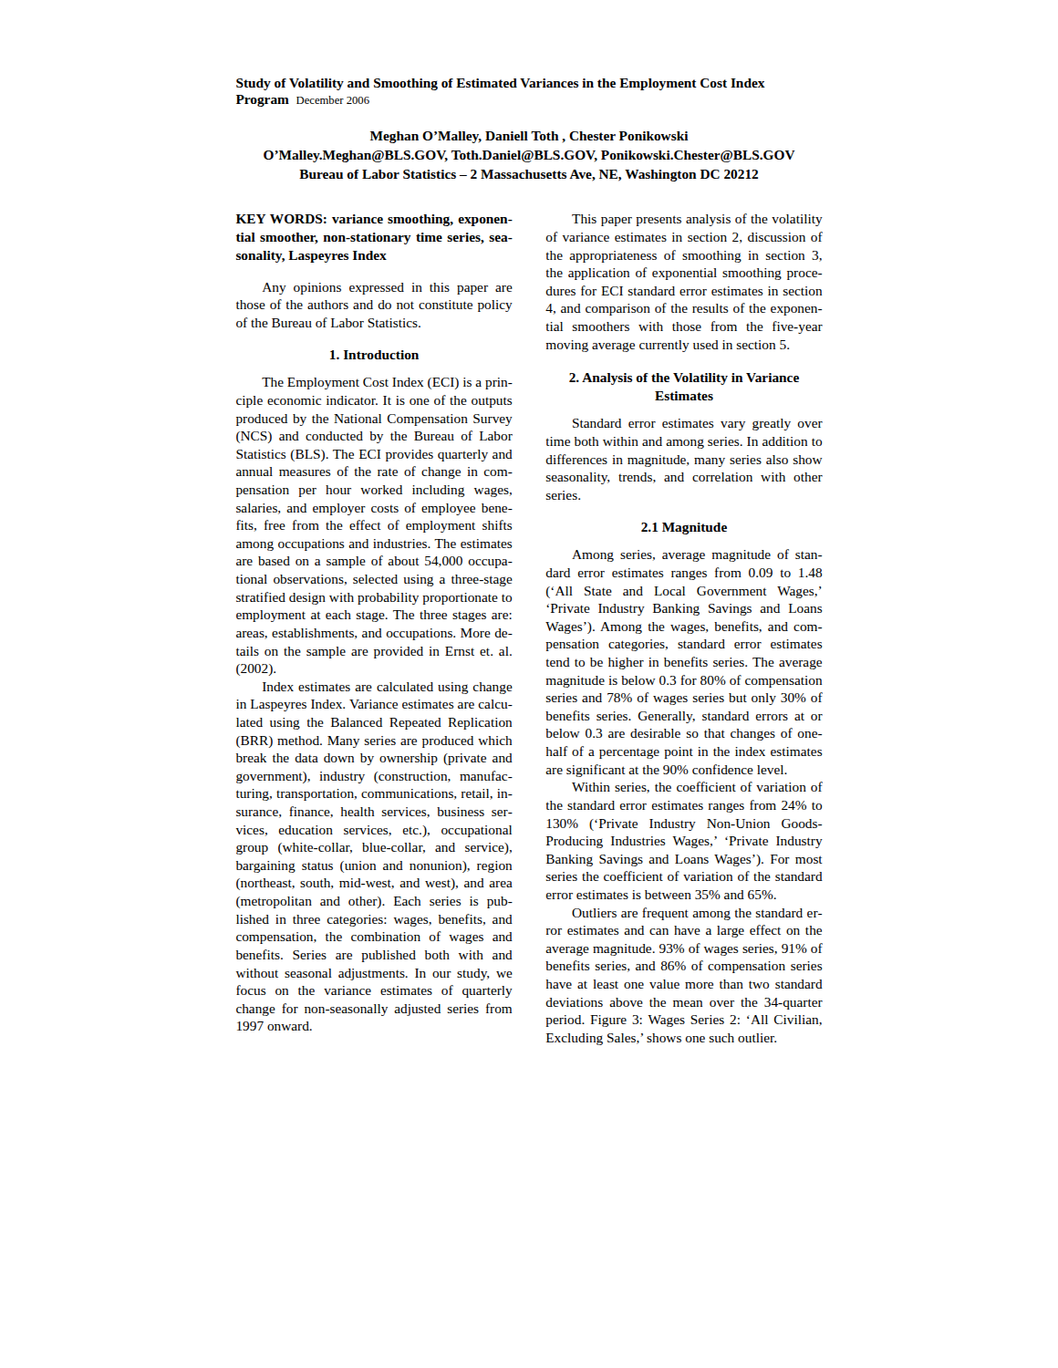Study of Volatility and Smoothing of Estimated Variances in the Employment Cost Index Program December 2006
Meghan O’Malley, Daniell Toth , Chester Ponikowski
O’Malley.Meghan@BLS.GOV, Toth.Daniel@BLS.GOV, Ponikowski.Chester@BLS.GOV
Bureau of Labor Statistics – 2 Massachusetts Ave, NE, Washington DC 20212
KEY WORDS: variance smoothing, exponential smoother, non-stationary time series, seasonality, Laspeyres Index
Any opinions expressed in this paper are those of the authors and do not constitute policy of the Bureau of Labor Statistics.
1. Introduction
The Employment Cost Index (ECI) is a principle economic indicator. It is one of the outputs produced by the National Compensation Survey (NCS) and conducted by the Bureau of Labor Statistics (BLS). The ECI provides quarterly and annual measures of the rate of change in compensation per hour worked including wages, salaries, and employer costs of employee benefits, free from the effect of employment shifts among occupations and industries. The estimates are based on a sample of about 54,000 occupational observations, selected using a three-stage stratified design with probability proportionate to employment at each stage. The three stages are: areas, establishments, and occupations. More details on the sample are provided in Ernst et. al. (2002).
Index estimates are calculated using change in Laspeyres Index. Variance estimates are calculated using the Balanced Repeated Replication (BRR) method. Many series are produced which break the data down by ownership (private and government), industry (construction, manufacturing, transportation, communications, retail, insurance, finance, health services, business services, education services, etc.), occupational group (white-collar, blue-collar, and service), bargaining status (union and nonunion), region (northeast, south, mid-west, and west), and area (metropolitan and other). Each series is published in three categories: wages, benefits, and compensation, the combination of wages and benefits. Series are published both with and without seasonal adjustments. In our study, we focus on the variance estimates of quarterly change for non-seasonally adjusted series from 1997 onward.
This paper presents analysis of the volatility of variance estimates in section 2, discussion of the appropriateness of smoothing in section 3, the application of exponential smoothing procedures for ECI standard error estimates in section 4, and comparison of the results of the exponential smoothers with those from the five-year moving average currently used in section 5.
2. Analysis of the Volatility in Variance Estimates
Standard error estimates vary greatly over time both within and among series. In addition to differences in magnitude, many series also show seasonality, trends, and correlation with other series.
2.1 Magnitude
Among series, average magnitude of standard error estimates ranges from 0.09 to 1.48 (‘All State and Local Government Wages,’ ‘Private Industry Banking Savings and Loans Wages’). Among the wages, benefits, and compensation categories, standard error estimates tend to be higher in benefits series. The average magnitude is below 0.3 for 80% of compensation series and 78% of wages series but only 30% of benefits series. Generally, standard errors at or below 0.3 are desirable so that changes of one-half of a percentage point in the index estimates are significant at the 90% confidence level.
Within series, the coefficient of variation of the standard error estimates ranges from 24% to 130% (‘Private Industry Non-Union Goods-Producing Industries Wages,’ ‘Private Industry Banking Savings and Loans Wages’). For most series the coefficient of variation of the standard error estimates is between 35% and 65%.
Outliers are frequent among the standard error estimates and can have a large effect on the average magnitude. 93% of wages series, 91% of benefits series, and 86% of compensation series have at least one value more than two standard deviations above the mean over the 34-quarter period. Figure 3: Wages Series 2: ‘All Civilian, Excluding Sales,’ shows one such outlier.